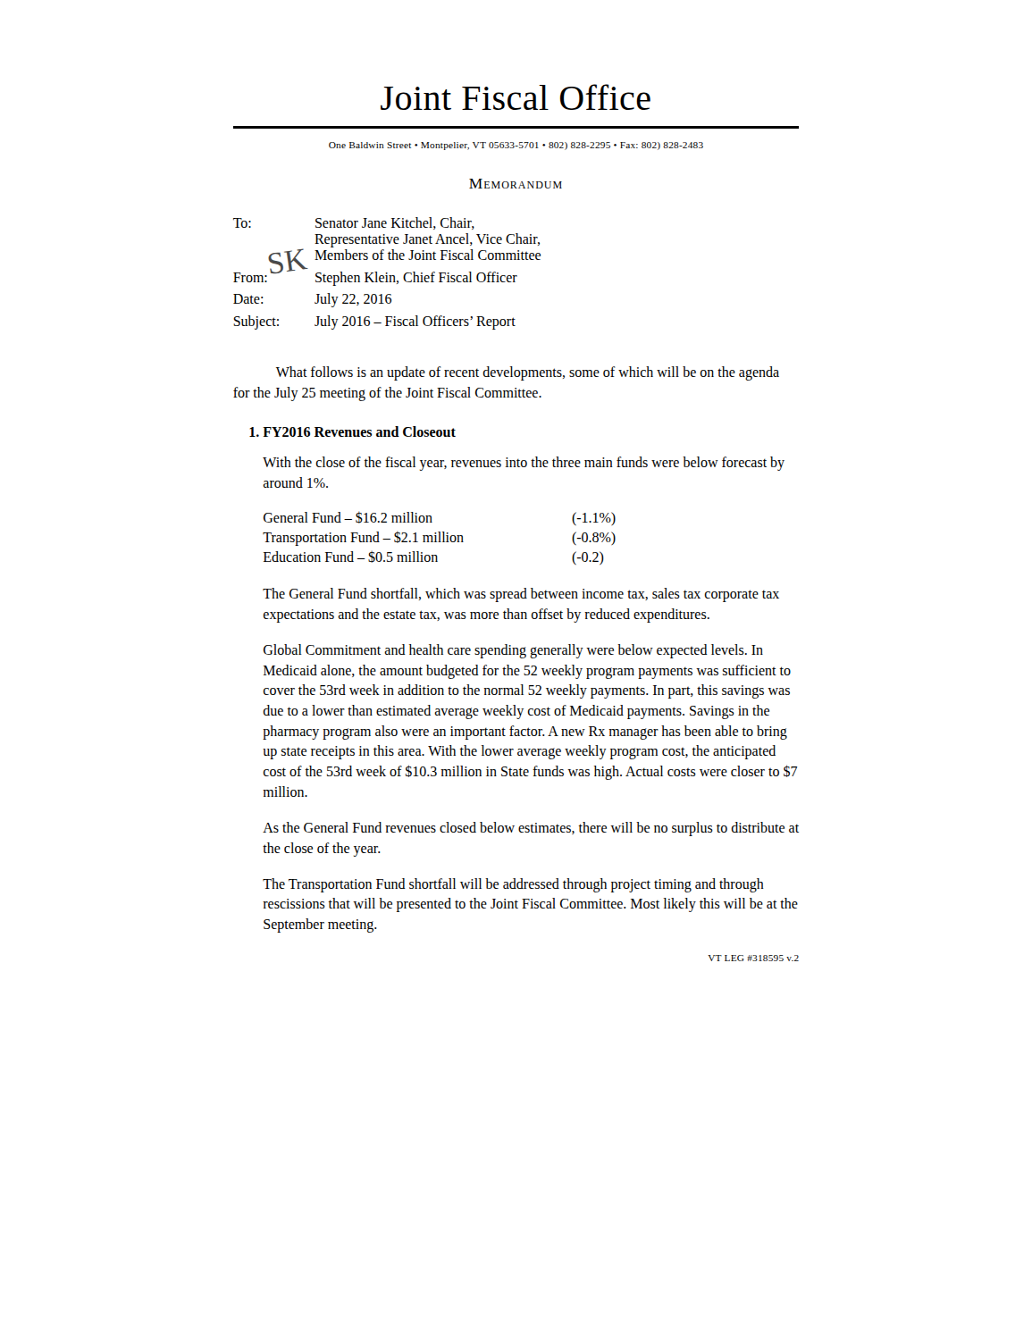Joint Fiscal Office
One Baldwin Street • Montpelier, VT 05633-5701 • 802) 828-2295 • Fax: 802) 828-2483
Memorandum
| To: | Senator Jane Kitchel, Chair, Representative Janet Ancel, Vice Chair, Members of the Joint Fiscal Committee |
| From: | SK Stephen Klein, Chief Fiscal Officer |
| Date: | July 22, 2016 |
| Subject: | July 2016 – Fiscal Officers’ Report |
What follows is an update of recent developments, some of which will be on the agenda for the July 25 meeting of the Joint Fiscal Committee.
FY2016 Revenues and Closeout
With the close of the fiscal year, revenues into the three main funds were below forecast by around 1%.
| General Fund – $16.2 million | (-1.1%) |
| Transportation Fund – $2.1 million | (-0.8%) |
| Education Fund – $0.5 million | (-0.2) |
The General Fund shortfall, which was spread between income tax, sales tax corporate tax expectations and the estate tax, was more than offset by reduced expenditures.
Global Commitment and health care spending generally were below expected levels. In Medicaid alone, the amount budgeted for the 52 weekly program payments was sufficient to cover the 53rd week in addition to the normal 52 weekly payments. In part, this savings was due to a lower than estimated average weekly cost of Medicaid payments. Savings in the pharmacy program also were an important factor. A new Rx manager has been able to bring up state receipts in this area. With the lower average weekly program cost, the anticipated cost of the 53rd week of $10.3 million in State funds was high. Actual costs were closer to $7 million.
As the General Fund revenues closed below estimates, there will be no surplus to distribute at the close of the year.
The Transportation Fund shortfall will be addressed through project timing and through rescissions that will be presented to the Joint Fiscal Committee. Most likely this will be at the September meeting.
VT LEG #318595 v.2